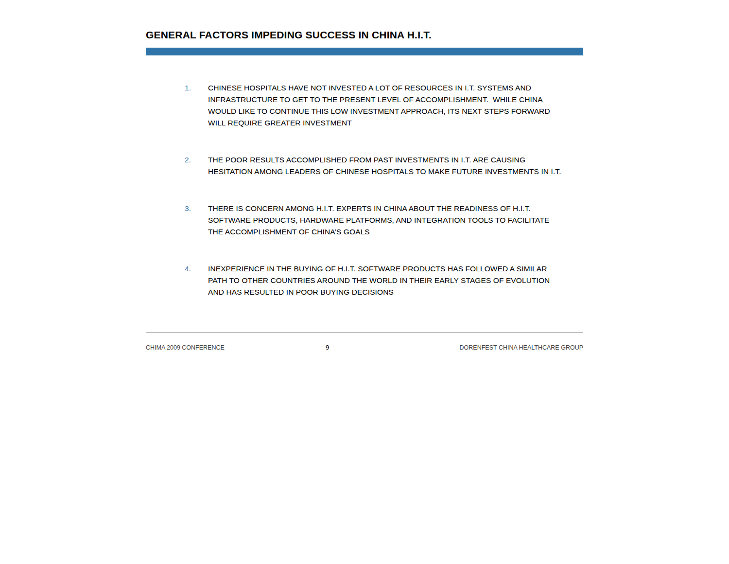GENERAL FACTORS IMPEDING SUCCESS IN CHINA H.I.T.
1. CHINESE HOSPITALS HAVE NOT INVESTED A LOT OF RESOURCES IN I.T. SYSTEMS AND INFRASTRUCTURE TO GET TO THE PRESENT LEVEL OF ACCOMPLISHMENT. WHILE CHINA WOULD LIKE TO CONTINUE THIS LOW INVESTMENT APPROACH, ITS NEXT STEPS FORWARD WILL REQUIRE GREATER INVESTMENT
2. THE POOR RESULTS ACCOMPLISHED FROM PAST INVESTMENTS IN I.T. ARE CAUSING HESITATION AMONG LEADERS OF CHINESE HOSPITALS TO MAKE FUTURE INVESTMENTS IN I.T.
3. THERE IS CONCERN AMONG H.I.T. EXPERTS IN CHINA ABOUT THE READINESS OF H.I.T. SOFTWARE PRODUCTS, HARDWARE PLATFORMS, AND INTEGRATION TOOLS TO FACILITATE THE ACCOMPLISHMENT OF CHINA’S GOALS
4. INEXPERIENCE IN THE BUYING OF H.I.T. SOFTWARE PRODUCTS HAS FOLLOWED A SIMILAR PATH TO OTHER COUNTRIES AROUND THE WORLD IN THEIR EARLY STAGES OF EVOLUTION AND HAS RESULTED IN POOR BUYING DECISIONS
CHIMA 2009 CONFERENCE
9
DORENFEST CHINA HEALTHCARE GROUP